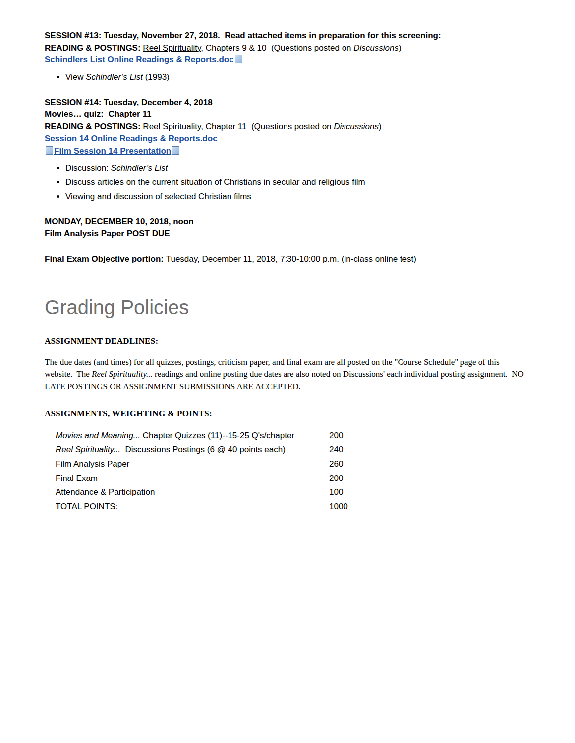SESSION #13: Tuesday, November 27, 2018. Read attached items in preparation for this screening:
READING & POSTINGS: Reel Spirituality, Chapters 9 & 10 (Questions posted on Discussions)
Schindlers List Online Readings & Reports.doc
View Schindler’s List (1993)
SESSION #14: Tuesday, December 4, 2018
Movies… quiz: Chapter 11
READING & POSTINGS: Reel Spirituality, Chapter 11 (Questions posted on Discussions)
Session 14 Online Readings & Reports.doc
Film Session 14 Presentation
Discussion: Schindler’s List
Discuss articles on the current situation of Christians in secular and religious film
Viewing and discussion of selected Christian films
MONDAY, DECEMBER 10, 2018, noon
Film Analysis Paper POST DUE
Final Exam Objective portion: Tuesday, December 11, 2018, 7:30-10:00 p.m. (in-class online test)
Grading Policies
ASSIGNMENT DEADLINES:
The due dates (and times) for all quizzes, postings, criticism paper, and final exam are all posted on the "Course Schedule" page of this website. The Reel Spirituality... readings and online posting due dates are also noted on Discussions' each individual posting assignment. NO LATE POSTINGS OR ASSIGNMENT SUBMISSIONS ARE ACCEPTED.
ASSIGNMENTS, WEIGHTING & POINTS:
| Movies and Meaning... Chapter Quizzes (11)--15-25 Q's/chapter | 200 |
| Reel Spirituality... Discussions Postings (6 @ 40 points each) | 240 |
| Film Analysis Paper | 260 |
| Final Exam | 200 |
| Attendance & Participation | 100 |
| TOTAL POINTS: | 1000 |